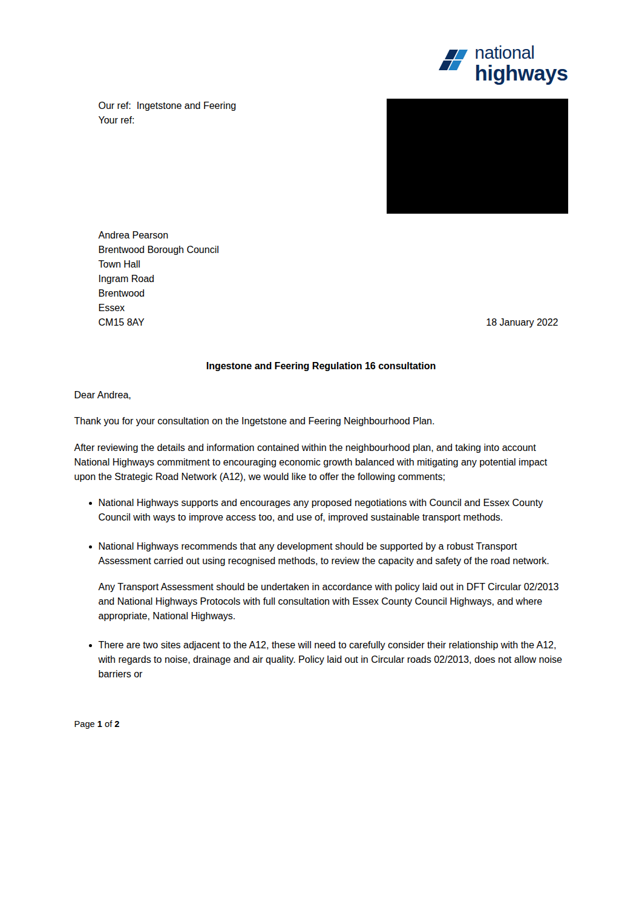national
highways
Our ref: Ingetstone and Feering
Your ref:
Andrea Pearson
Brentwood Borough Council
Town Hall
Ingram Road
Brentwood
Essex
CM15 8AY
18 January 2022
Ingestone and Feering Regulation 16 consultation
Dear Andrea,
Thank you for your consultation on the Ingetstone and Feering Neighbourhood Plan.
After reviewing the details and information contained within the neighbourhood plan, and taking into account National Highways commitment to encouraging economic growth balanced with mitigating any potential impact upon the Strategic Road Network (A12), we would like to offer the following comments;
National Highways supports and encourages any proposed negotiations with Council and Essex County Council with ways to improve access too, and use of, improved sustainable transport methods.
National Highways recommends that any development should be supported by a robust Transport Assessment carried out using recognised methods, to review the capacity and safety of the road network.
Any Transport Assessment should be undertaken in accordance with policy laid out in DFT Circular 02/2013 and National Highways Protocols with full consultation with Essex County Council Highways, and where appropriate, National Highways.
There are two sites adjacent to the A12, these will need to carefully consider their relationship with the A12, with regards to noise, drainage and air quality. Policy laid out in Circular roads 02/2013, does not allow noise barriers or
Page 1 of 2